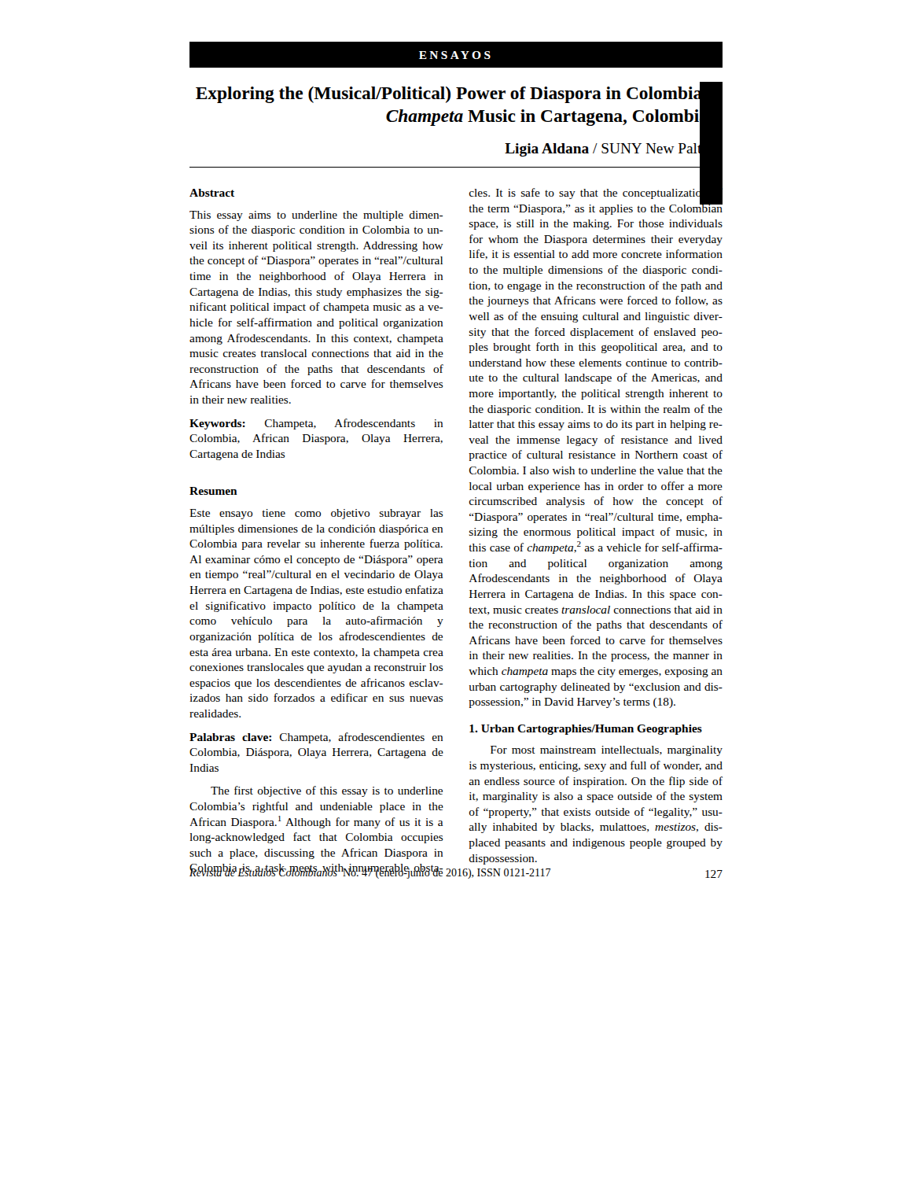Ensayos
Exploring the (Musical/Political) Power of Diaspora in Colombia:
Champeta Music in Cartagena, Colombia
Ligia Aldana / SUNY New Paltz
Abstract
This essay aims to underline the multiple dimensions of the diasporic condition in Colombia to unveil its inherent political strength. Addressing how the concept of “Diaspora” operates in “real”/cultural time in the neighborhood of Olaya Herrera in Cartagena de Indias, this study emphasizes the significant political impact of champeta music as a vehicle for self-affirmation and political organization among Afrodescendants. In this context, champeta music creates translocal connections that aid in the reconstruction of the paths that descendants of Africans have been forced to carve for themselves in their new realities.
Keywords: Champeta, Afrodescendants in Colombia, African Diaspora, Olaya Herrera, Cartagena de Indias
Resumen
Este ensayo tiene como objetivo subrayar las múltiples dimensiones de la condición diaspórica en Colombia para revelar su inherente fuerza política. Al examinar cómo el concepto de “Diáspora” opera en tiempo “real”/cultural en el vecindario de Olaya Herrera en Cartagena de Indias, este estudio enfatiza el significativo impacto político de la champeta como vehículo para la auto-afirmación y organización política de los afrodescendientes de esta área urbana. En este contexto, la champeta crea conexiones translocales que ayudan a reconstruir los espacios que los descendientes de africanos esclavizados han sido forzados a edificar en sus nuevas realidades.
Palabras clave: Champeta, afrodescendientes en Colombia, Diáspora, Olaya Herrera, Cartagena de Indias
The first objective of this essay is to underline Colombia’s rightful and undeniable place in the African Diaspora.1 Although for many of us it is a long-acknowledged fact that Colombia occupies such a place, discussing the African Diaspora in Colombia is a task meets with innumerable obstacles. It is safe to say that the conceptualization of the term “Diaspora,” as it applies to the Colombian space, is still in the making. For those individuals for whom the Diaspora determines their everyday life, it is essential to add more concrete information to the multiple dimensions of the diasporic condition, to engage in the reconstruction of the path and the journeys that Africans were forced to follow, as well as of the ensuing cultural and linguistic diversity that the forced displacement of enslaved peoples brought forth in this geopolitical area, and to understand how these elements continue to contribute to the cultural landscape of the Americas, and more importantly, the political strength inherent to the diasporic condition. It is within the realm of the latter that this essay aims to do its part in helping reveal the immense legacy of resistance and lived practice of cultural resistance in Northern coast of Colombia. I also wish to underline the value that the local urban experience has in order to offer a more circumscribed analysis of how the concept of “Diaspora” operates in “real”/cultural time, emphasizing the enormous political impact of music, in this case of champeta,2 as a vehicle for self-affirmation and political organization among Afrodescendants in the neighborhood of Olaya Herrera in Cartagena de Indias. In this space context, music creates translocal connections that aid in the reconstruction of the paths that descendants of Africans have been forced to carve for themselves in their new realities. In the process, the manner in which champeta maps the city emerges, exposing an urban cartography delineated by “exclusion and dispossession,” in David Harvey’s terms (18).
1. Urban Cartographies/Human Geographies
For most mainstream intellectuals, marginality is mysterious, enticing, sexy and full of wonder, and an endless source of inspiration. On the flip side of it, marginality is also a space outside of the system of “property,” that exists outside of “legality,” usually inhabited by blacks, mulattoes, mestizos, displaced peasants and indigenous people grouped by dispossession.
Revista de Estudios Colombianos No. 47 (enero-junio de 2016), ISSN 0121-2117
127